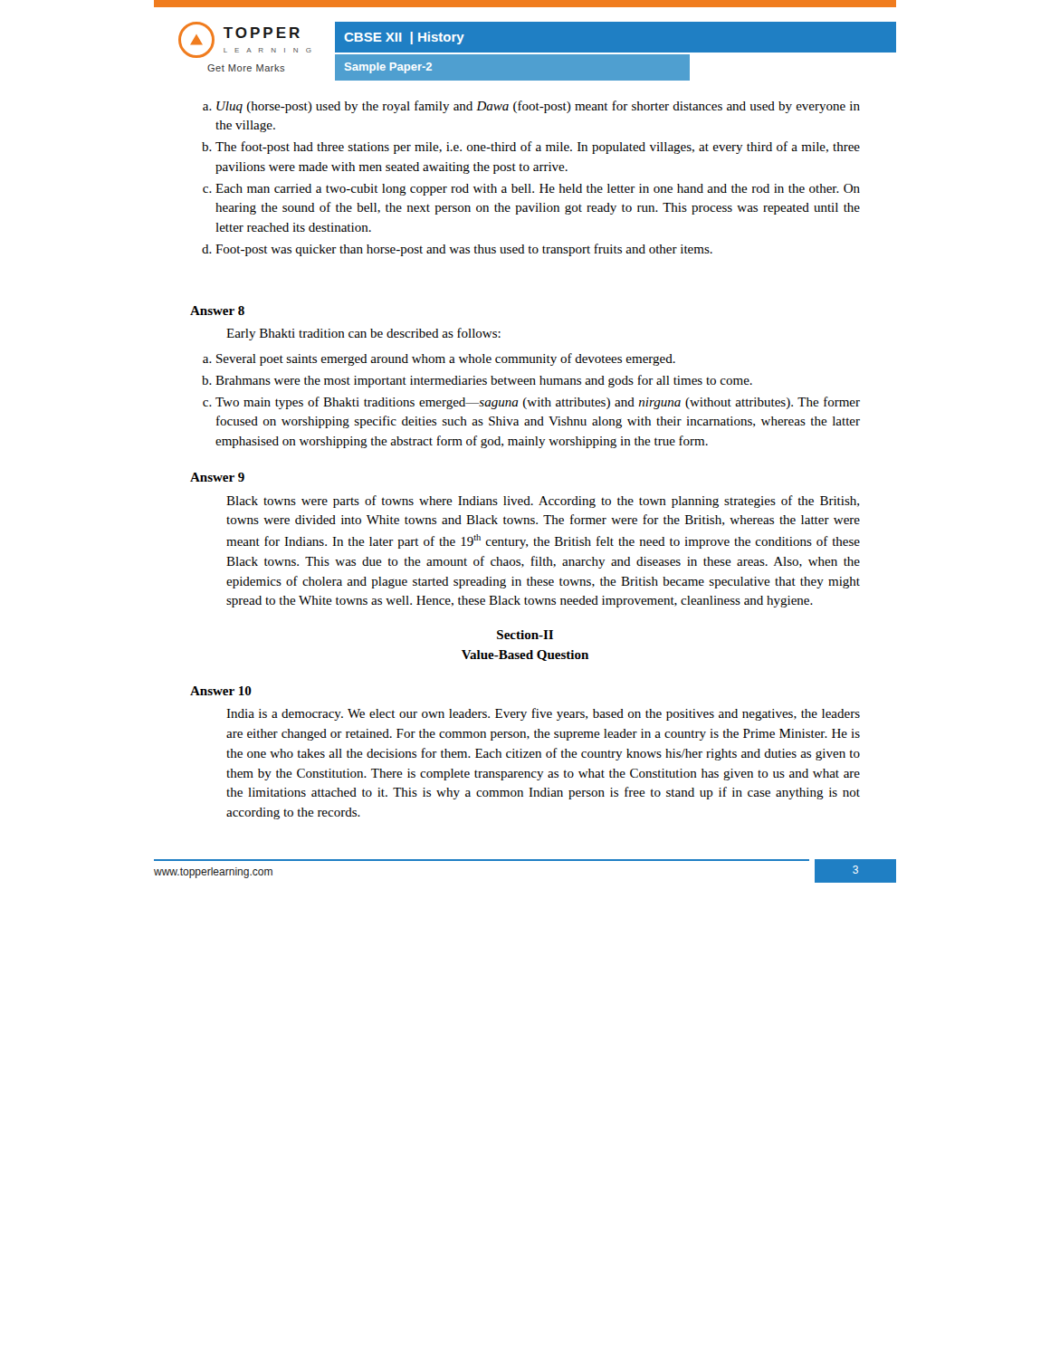TOPPER
L E A R N I N G
Get More Marks
CBSE XII | History
Sample Paper-2
Uluq (horse-post) used by the royal family and Dawa (foot-post) meant for shorter distances and used by everyone in the village.
The foot-post had three stations per mile, i.e. one-third of a mile. In populated villages, at every third of a mile, three pavilions were made with men seated awaiting the post to arrive.
Each man carried a two-cubit long copper rod with a bell. He held the letter in one hand and the rod in the other. On hearing the sound of the bell, the next person on the pavilion got ready to run. This process was repeated until the letter reached its destination.
Foot-post was quicker than horse-post and was thus used to transport fruits and other items.
Answer 8
Early Bhakti tradition can be described as follows:
Several poet saints emerged around whom a whole community of devotees emerged.
Brahmans were the most important intermediaries between humans and gods for all times to come.
Two main types of Bhakti traditions emerged—saguna (with attributes) and nirguna (without attributes). The former focused on worshipping specific deities such as Shiva and Vishnu along with their incarnations, whereas the latter emphasised on worshipping the abstract form of god, mainly worshipping in the true form.
Answer 9
Black towns were parts of towns where Indians lived. According to the town planning strategies of the British, towns were divided into White towns and Black towns. The former were for the British, whereas the latter were meant for Indians. In the later part of the 19th century, the British felt the need to improve the conditions of these Black towns. This was due to the amount of chaos, filth, anarchy and diseases in these areas. Also, when the epidemics of cholera and plague started spreading in these towns, the British became speculative that they might spread to the White towns as well. Hence, these Black towns needed improvement, cleanliness and hygiene.
Section-II
Value-Based Question
Answer 10
India is a democracy. We elect our own leaders. Every five years, based on the positives and negatives, the leaders are either changed or retained. For the common person, the supreme leader in a country is the Prime Minister. He is the one who takes all the decisions for them. Each citizen of the country knows his/her rights and duties as given to them by the Constitution. There is complete transparency as to what the Constitution has given to us and what are the limitations attached to it. This is why a common Indian person is free to stand up if in case anything is not according to the records.
www.topperlearning.com
3